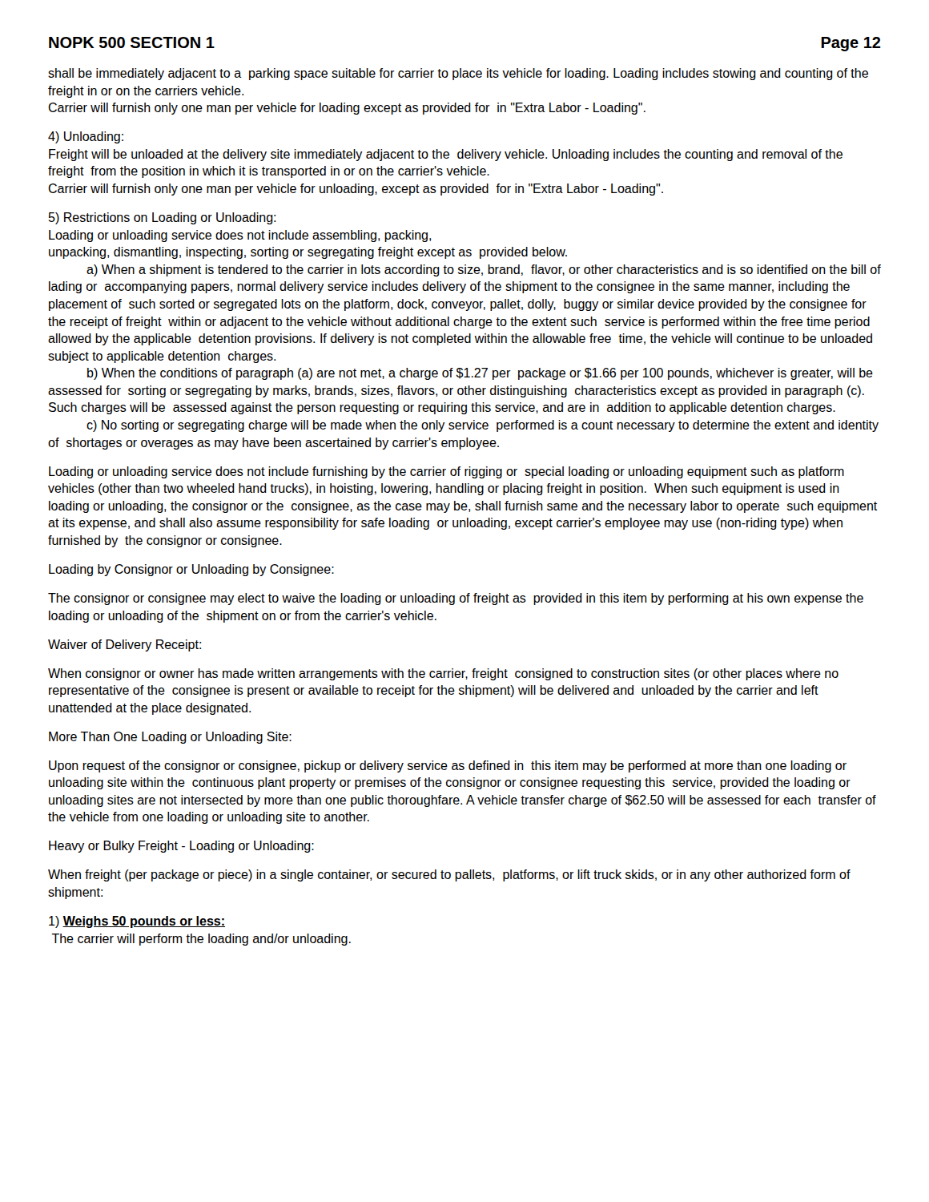NOPK 500 SECTION 1 Page 12
shall be immediately adjacent to a parking space suitable for carrier to place its vehicle for loading. Loading includes stowing and counting of the freight in or on the carriers vehicle.
Carrier will furnish only one man per vehicle for loading except as provided for in "Extra Labor - Loading".
4) Unloading:
Freight will be unloaded at the delivery site immediately adjacent to the delivery vehicle. Unloading includes the counting and removal of the freight from the position in which it is transported in or on the carrier's vehicle.
Carrier will furnish only one man per vehicle for unloading, except as provided for in "Extra Labor - Loading".
5) Restrictions on Loading or Unloading:
Loading or unloading service does not include assembling, packing,
unpacking, dismantling, inspecting, sorting or segregating freight except as provided below.
a) When a shipment is tendered to the carrier in lots according to size, brand, flavor, or other characteristics and is so identified on the bill of lading or accompanying papers, normal delivery service includes delivery of the shipment to the consignee in the same manner, including the placement of such sorted or segregated lots on the platform, dock, conveyor, pallet, dolly, buggy or similar device provided by the consignee for the receipt of freight within or adjacent to the vehicle without additional charge to the extent such service is performed within the free time period allowed by the applicable detention provisions. If delivery is not completed within the allowable free time, the vehicle will continue to be unloaded subject to applicable detention charges.
b) When the conditions of paragraph (a) are not met, a charge of $1.27 per package or $1.66 per 100 pounds, whichever is greater, will be assessed for sorting or segregating by marks, brands, sizes, flavors, or other distinguishing characteristics except as provided in paragraph (c). Such charges will be assessed against the person requesting or requiring this service, and are in addition to applicable detention charges.
c) No sorting or segregating charge will be made when the only service performed is a count necessary to determine the extent and identity of shortages or overages as may have been ascertained by carrier's employee.
Loading or unloading service does not include furnishing by the carrier of rigging or special loading or unloading equipment such as platform vehicles (other than two wheeled hand trucks), in hoisting, lowering, handling or placing freight in position. When such equipment is used in loading or unloading, the consignor or the consignee, as the case may be, shall furnish same and the necessary labor to operate such equipment at its expense, and shall also assume responsibility for safe loading or unloading, except carrier's employee may use (non-riding type) when furnished by the consignor or consignee.
Loading by Consignor or Unloading by Consignee:
The consignor or consignee may elect to waive the loading or unloading of freight as provided in this item by performing at his own expense the loading or unloading of the shipment on or from the carrier's vehicle.
Waiver of Delivery Receipt:
When consignor or owner has made written arrangements with the carrier, freight consigned to construction sites (or other places where no representative of the consignee is present or available to receipt for the shipment) will be delivered and unloaded by the carrier and left unattended at the place designated.
More Than One Loading or Unloading Site:
Upon request of the consignor or consignee, pickup or delivery service as defined in this item may be performed at more than one loading or unloading site within the continuous plant property or premises of the consignor or consignee requesting this service, provided the loading or unloading sites are not intersected by more than one public thoroughfare. A vehicle transfer charge of $62.50 will be assessed for each transfer of the vehicle from one loading or unloading site to another.
Heavy or Bulky Freight - Loading or Unloading:
When freight (per package or piece) in a single container, or secured to pallets, platforms, or lift truck skids, or in any other authorized form of shipment:
1) Weighs 50 pounds or less:
The carrier will perform the loading and/or unloading.